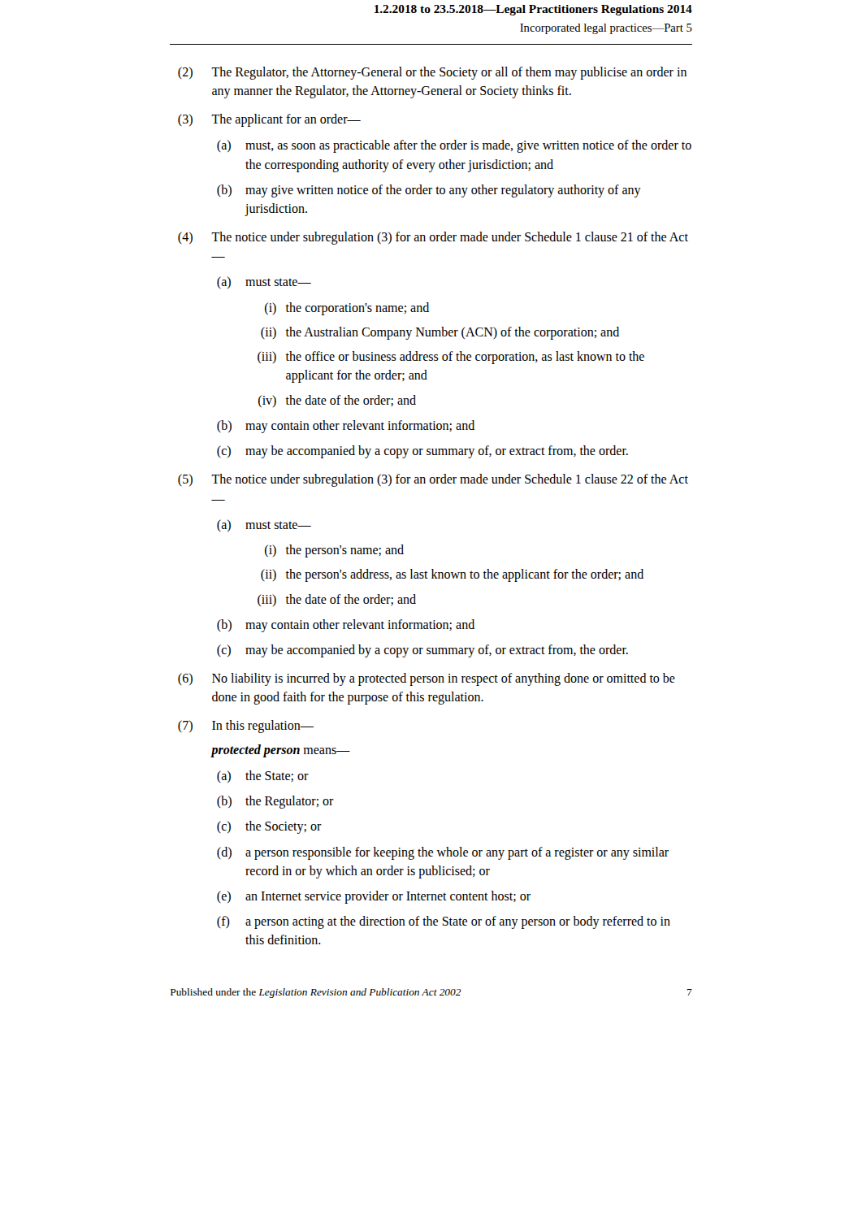1.2.2018 to 23.5.2018—Legal Practitioners Regulations 2014
Incorporated legal practices—Part 5
(2)
The Regulator, the Attorney-General or the Society or all of them may publicise an order in any manner the Regulator, the Attorney-General or Society thinks fit.
(3)
The applicant for an order—
(a)
must, as soon as practicable after the order is made, give written notice of the order to the corresponding authority of every other jurisdiction; and
(b)
may give written notice of the order to any other regulatory authority of any jurisdiction.
(4)
The notice under subregulation (3) for an order made under Schedule 1 clause 21 of the Act—
(a)
must state—
(i)
the corporation's name; and
(ii)
the Australian Company Number (ACN) of the corporation; and
(iii)
the office or business address of the corporation, as last known to the applicant for the order; and
(iv)
the date of the order; and
(b)
may contain other relevant information; and
(c)
may be accompanied by a copy or summary of, or extract from, the order.
(5)
The notice under subregulation (3) for an order made under Schedule 1 clause 22 of the Act—
(a)
must state—
(i)
the person's name; and
(ii)
the person's address, as last known to the applicant for the order; and
(iii)
the date of the order; and
(b)
may contain other relevant information; and
(c)
may be accompanied by a copy or summary of, or extract from, the order.
(6)
No liability is incurred by a protected person in respect of anything done or omitted to be done in good faith for the purpose of this regulation.
(7)
In this regulation—
protected person means—
(a)
the State; or
(b)
the Regulator; or
(c)
the Society; or
(d)
a person responsible for keeping the whole or any part of a register or any similar record in or by which an order is publicised; or
(e)
an Internet service provider or Internet content host; or
(f)
a person acting at the direction of the State or of any person or body referred to in this definition.
Published under the Legislation Revision and Publication Act 2002 7